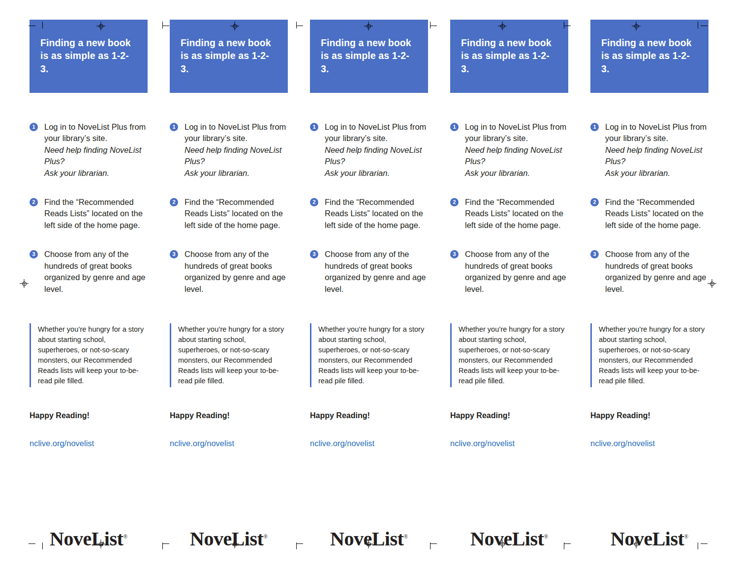Finding a new book
is as simple as 1-2-3.
1 Log in to NoveList Plus from your library’s site. Need help finding NoveList Plus?Ask your librarian.
2 Find the “Recommended Reads Lists” located on the left side of the home page.
3 Choose from any of the hundreds of great books organized by genre and age level.
Whether you’re hungry for a story about starting school, superheroes, or not-so-scary monsters, our Recommended Reads lists will keep your to-be-read pile filled.
Happy Reading!
nclive.org/novelist
NoveList®
Finding a new book
is as simple as 1-2-3.
1 Log in to NoveList Plus from your library’s site. Need help finding NoveList Plus?Ask your librarian.
2 Find the “Recommended Reads Lists” located on the left side of the home page.
3 Choose from any of the hundreds of great books organized by genre and age level.
Whether you’re hungry for a story about starting school, superheroes, or not-so-scary monsters, our Recommended Reads lists will keep your to-be-read pile filled.
Happy Reading!
nclive.org/novelist
NoveList®
Finding a new book
is as simple as 1-2-3.
1 Log in to NoveList Plus from your library’s site. Need help finding NoveList Plus?Ask your librarian.
2 Find the “Recommended Reads Lists” located on the left side of the home page.
3 Choose from any of the hundreds of great books organized by genre and age level.
Whether you’re hungry for a story about starting school, superheroes, or not-so-scary monsters, our Recommended Reads lists will keep your to-be-read pile filled.
Happy Reading!
nclive.org/novelist
NoveList®
Finding a new book
is as simple as 1-2-3.
1 Log in to NoveList Plus from your library’s site. Need help finding NoveList Plus?Ask your librarian.
2 Find the “Recommended Reads Lists” located on the left side of the home page.
3 Choose from any of the hundreds of great books organized by genre and age level.
Whether you’re hungry for a story about starting school, superheroes, or not-so-scary monsters, our Recommended Reads lists will keep your to-be-read pile filled.
Happy Reading!
nclive.org/novelist
NoveList®
Finding a new book
is as simple as 1-2-3.
1 Log in to NoveList Plus from your library’s site. Need help finding NoveList Plus?Ask your librarian.
2 Find the “Recommended Reads Lists” located on the left side of the home page.
3 Choose from any of the hundreds of great books organized by genre and age level.
Whether you’re hungry for a story about starting school, superheroes, or not-so-scary monsters, our Recommended Reads lists will keep your to-be-read pile filled.
Happy Reading!
nclive.org/novelist
NoveList®